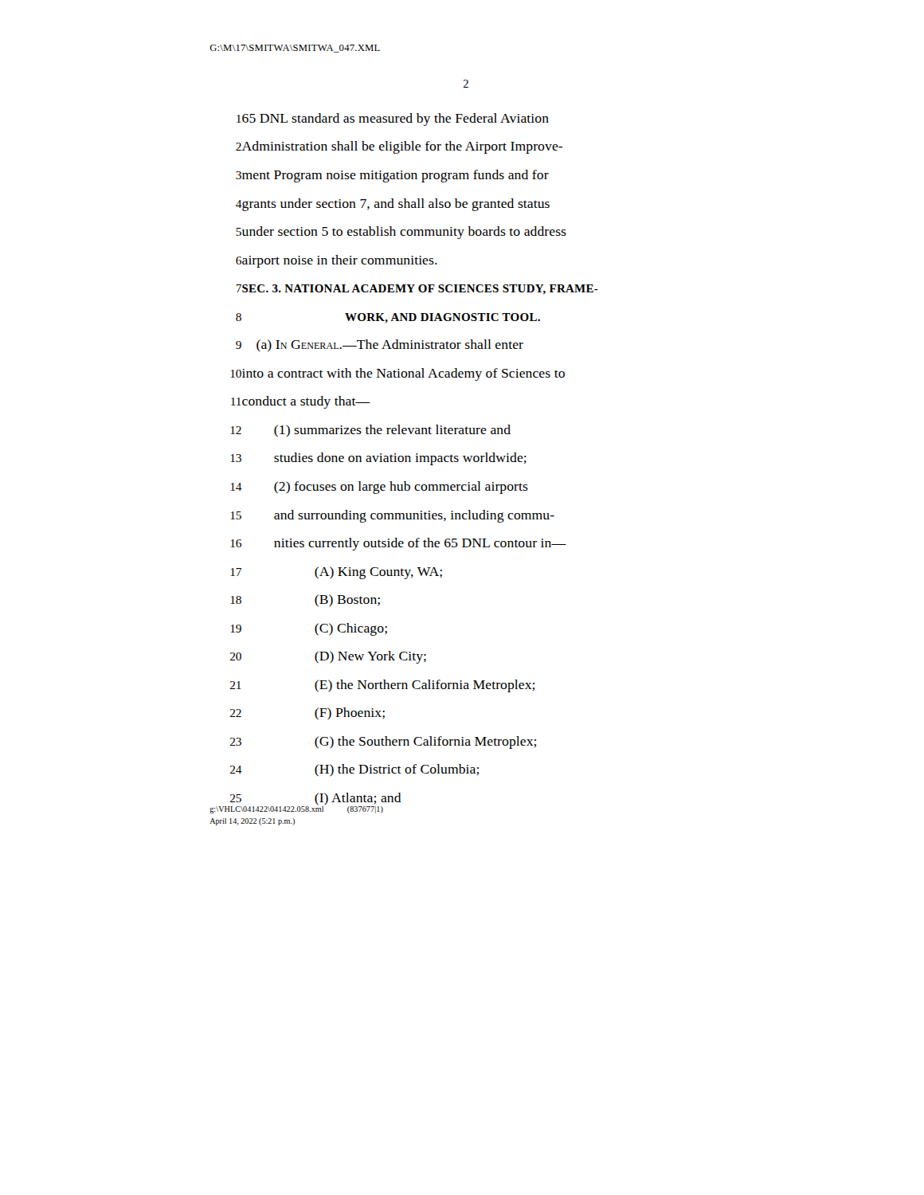G:\M\17\SMITWA\SMITWA_047.XML
2
| 1 | 65 DNL standard as measured by the Federal Aviation |
| 2 | Administration shall be eligible for the Airport Improve- |
| 3 | ment Program noise mitigation program funds and for |
| 4 | grants under section 7, and shall also be granted status |
| 5 | under section 5 to establish community boards to address |
| 6 | airport noise in their communities. |
| 7 | SEC. 3. NATIONAL ACADEMY OF SCIENCES STUDY, FRAME- |
| 8 | WORK, AND DIAGNOSTIC TOOL. |
| 9 | (a) In General. —The Administrator shall enter |
| 10 | into a contract with the National Academy of Sciences to |
| 11 | conduct a study that— |
| 12 | (1) summarizes the relevant literature and |
| 13 | studies done on aviation impacts worldwide; |
| 14 | (2) focuses on large hub commercial airports |
| 15 | and surrounding communities, including commu- |
| 16 | nities currently outside of the 65 DNL contour in— |
| 17 | (A) King County, WA; |
| 18 | (B) Boston; |
| 19 | (C) Chicago; |
| 20 | (D) New York City; |
| 21 | (E) the Northern California Metroplex; |
| 22 | (F) Phoenix; |
| 23 | (G) the Southern California Metroplex; |
| 24 | (H) the District of Columbia; |
| 25 | (I) Atlanta; and |
g:\VHLC\041422\041422.058.xml (837677|1)
April 14, 2022 (5:21 p.m.)